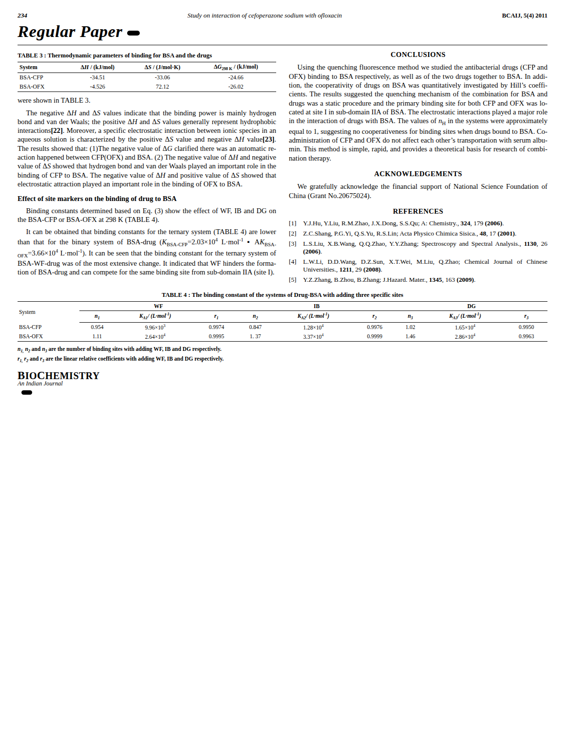234 Study on interaction of cefoperazone sodium with ofloxacin BCAIJ, 5(4) 2011
Regular Paper
TABLE 3 : Thermodynamic parameters of binding for BSA and the drugs
| System | Δ H / (kJ/mol) | Δ S / (J/mol·K) | Δ G 298 K / (kJ/mol) |
| --- | --- | --- | --- |
| BSA-CFP | -34.51 | -33.06 | -24.66 |
| BSA-OFX | -4.526 | 72.12 | -26.02 |
were shown in TABLE 3.
The negative ΔH and ΔS values indicate that the binding power is mainly hydrogen bond and van der Waals; the positive ΔH and ΔS values generally represent hydrophobic interactions[22]. Moreover, a specific electrostatic interaction between ionic species in an aqueous solution is characterized by the positive ΔS value and negative ΔH value[23]. The results showed that: (1)The negative value of ΔG clarified there was an automatic reaction happened between CFP(OFX) and BSA. (2) The negative value of ΔH and negative value of ΔS showed that hydrogen bond and van der Waals played an important role in the binding of CFP to BSA. The negative value of ΔH and positive value of ΔS showed that electrostatic attraction played an important role in the binding of OFX to BSA.
Effect of site markers on the binding of drug to BSA
Binding constants determined based on Eq. (3) show the effect of WF, IB and DG on the BSA-CFP or BSA-OFX at 298 K (TABLE 4).
It can be obtained that binding constants for the ternary system (TABLE 4) are lower than that for the binary system of BSA-drug (KBSA-CFP=2.03×104 L·mol-1 ▪ AKBSA-OFX=3.66×104 L·mol-1). It can be seen that the binding constant for the ternary system of BSA-WF-drug was of the most extensive change. It indicated that WF hinders the formation of BSA-drug and can compete for the same binding site from sub-domain IIA (site I).
CONCLUSIONS
Using the quenching fluorescence method we studied the antibacterial drugs (CFP and OFX) binding to BSA respectively, as well as of the two drugs together to BSA. In addition, the cooperativity of drugs on BSA was quantitatively investigated by Hill’s coefficients. The results suggested the quenching mechanism of the combination for BSA and drugs was a static procedure and the primary binding site for both CFP and OFX was located at site I in sub-domain IIA of BSA. The electrostatic interactions played a major role in the interaction of drugs with BSA. The values of nH in the systems were approximately equal to 1, suggesting no cooperativeness for binding sites when drugs bound to BSA. Co-administration of CFP and OFX do not affect each other’s transportation with serum albumin. This method is simple, rapid, and provides a theoretical basis for research of combination therapy.
ACKNOWLEDGEMENTS
We gratefully acknowledge the financial support of National Science Foundation of China (Grant No.20675024).
REFERENCES
[1] Y.J.Hu, Y.Liu, R.M.Zhao, J.X.Dong, S.S.Qu; A: Chemistry., 324, 179 (2006).
[2] Z.C.Shang, P.G.Yi, Q.S.Yu, R.S.Lin; Acta Physico Chimica Sisica., 48, 17 (2001).
[3] L.S.Liu, X.B.Wang, Q.Q.Zhao, Y.Y.Zhang; Spectroscopy and Spectral Analysis., 1130, 26 (2006).
[4] L.W.Li, D.D.Wang, D.Z.Sun, X.T.Wei, M.Liu, Q.Zhao; Chemical Journal of Chinese Universities., 1211, 29 (2008).
[5] Y.Z.Zhang, B.Zhou, B.Zhang; J.Hazard. Mater., 1345, 163 (2009).
TABLE 4 : The binding constant of the systems of Drug-BSA with adding three specific sites
| System | WF | IB | DG |
| --- | --- | --- | --- |
| n 1 | K A1 / (L·mol -1 ) | r 1 | n 2 | K A2 / (L·mol -1 ) | r 2 | n 3 | K A3 / (L·mol -1 ) | r 3 |
| BSA-CFP | 0.954 | 9.96×10 3 | 0.9974 | 0.847 | 1.28×10 4 | 0.9976 | 1.02 | 1.65×10 4 | 0.9950 |
| BSA-OFX | 1.11 | 2.64×10 4 | 0.9995 | 1. 37 | 3.37×10 4 | 0.9999 | 1.46 | 2.86×10 4 | 0.9963 |
n1, n2 and n3 are the number of binding sites with adding WF, IB and DG respectively.
r1, r2 and r3 are the linear relative coefficients with adding WF, IB and DG respectively.
BIOCHEMISTRY An Indian Journal